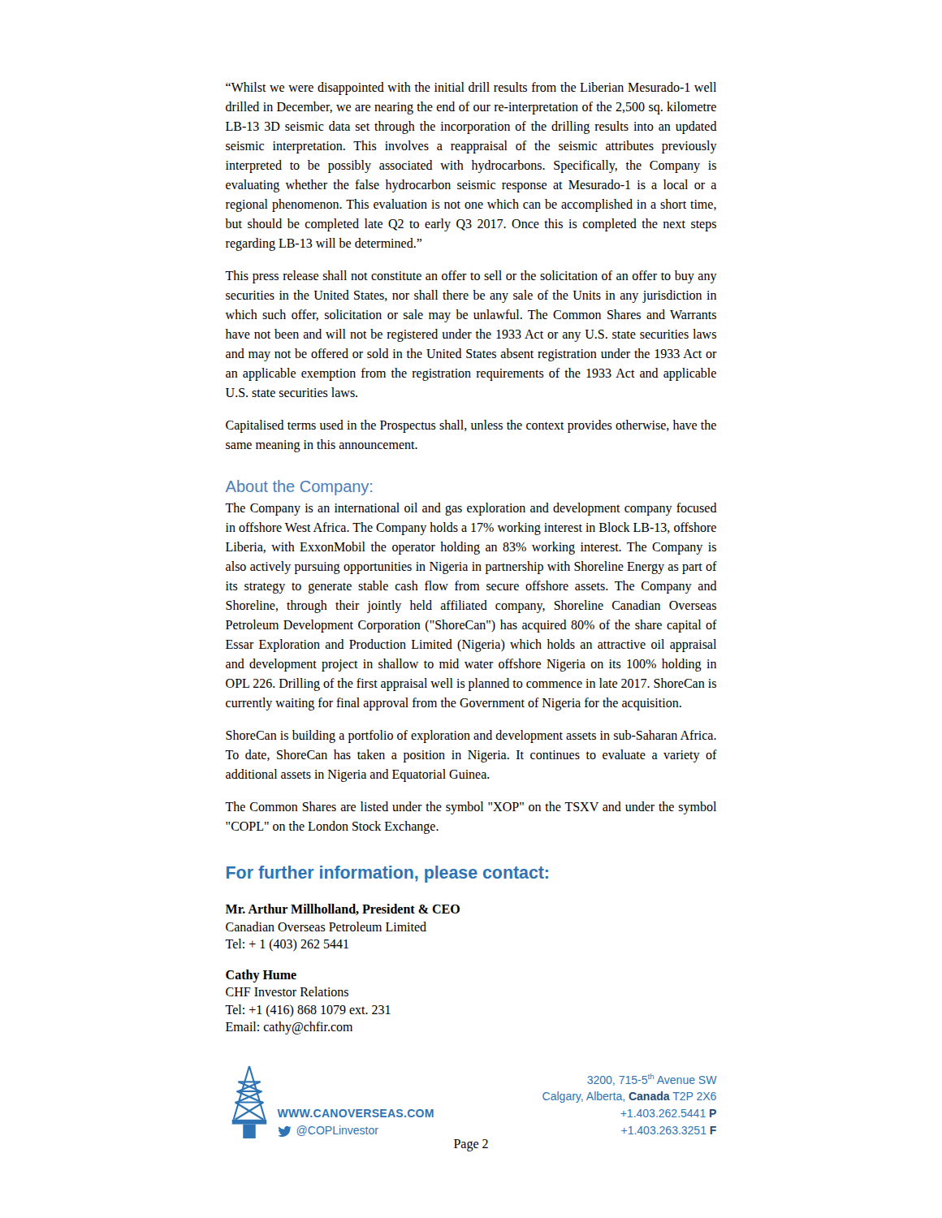“Whilst we were disappointed with the initial drill results from the Liberian Mesurado-1 well drilled in December, we are nearing the end of our re-interpretation of the 2,500 sq. kilometre LB-13 3D seismic data set through the incorporation of the drilling results into an updated seismic interpretation. This involves a reappraisal of the seismic attributes previously interpreted to be possibly associated with hydrocarbons. Specifically, the Company is evaluating whether the false hydrocarbon seismic response at Mesurado-1 is a local or a regional phenomenon. This evaluation is not one which can be accomplished in a short time, but should be completed late Q2 to early Q3 2017. Once this is completed the next steps regarding LB-13 will be determined.”
This press release shall not constitute an offer to sell or the solicitation of an offer to buy any securities in the United States, nor shall there be any sale of the Units in any jurisdiction in which such offer, solicitation or sale may be unlawful. The Common Shares and Warrants have not been and will not be registered under the 1933 Act or any U.S. state securities laws and may not be offered or sold in the United States absent registration under the 1933 Act or an applicable exemption from the registration requirements of the 1933 Act and applicable U.S. state securities laws.
Capitalised terms used in the Prospectus shall, unless the context provides otherwise, have the same meaning in this announcement.
About the Company:
The Company is an international oil and gas exploration and development company focused in offshore West Africa. The Company holds a 17% working interest in Block LB-13, offshore Liberia, with ExxonMobil the operator holding an 83% working interest. The Company is also actively pursuing opportunities in Nigeria in partnership with Shoreline Energy as part of its strategy to generate stable cash flow from secure offshore assets. The Company and Shoreline, through their jointly held affiliated company, Shoreline Canadian Overseas Petroleum Development Corporation ("ShoreCan") has acquired 80% of the share capital of Essar Exploration and Production Limited (Nigeria) which holds an attractive oil appraisal and development project in shallow to mid water offshore Nigeria on its 100% holding in OPL 226. Drilling of the first appraisal well is planned to commence in late 2017. ShoreCan is currently waiting for final approval from the Government of Nigeria for the acquisition.
ShoreCan is building a portfolio of exploration and development assets in sub-Saharan Africa. To date, ShoreCan has taken a position in Nigeria. It continues to evaluate a variety of additional assets in Nigeria and Equatorial Guinea.
The Common Shares are listed under the symbol "XOP" on the TSXV and under the symbol "COPL" on the London Stock Exchange.
For further information, please contact:
Mr. Arthur Millholland, President & CEO
Canadian Overseas Petroleum Limited
Tel: + 1 (403) 262 5441
Cathy Hume
CHF Investor Relations
Tel: +1 (416) 868 1079 ext. 231
Email: cathy@chfir.com
WWW.CANOVERSEAS.COM
@COPLinvestor
3200, 715-5th Avenue SW
Calgary, Alberta, Canada T2P 2X6
+1.403.262.5441 P
+1.403.263.3251 F
Page 2